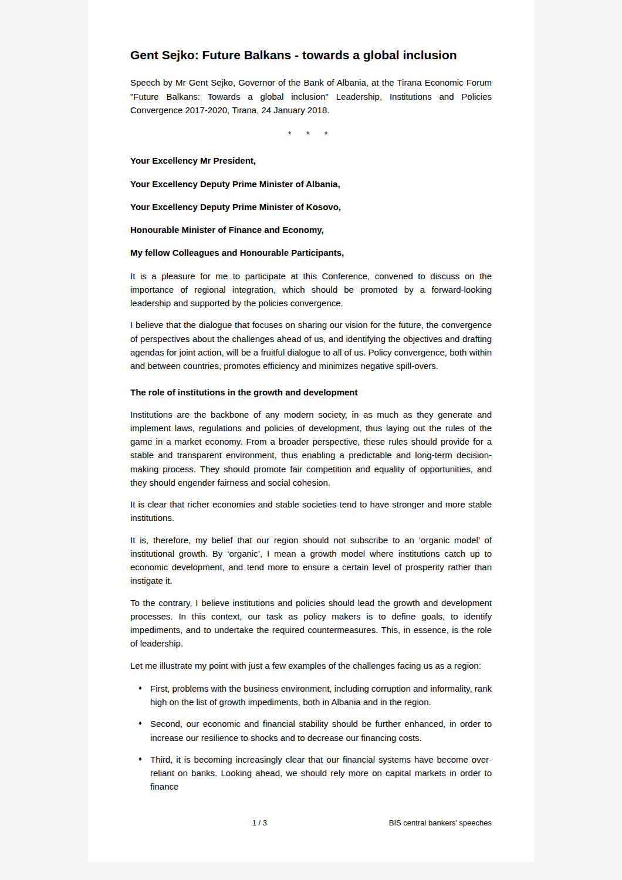Gent Sejko: Future Balkans - towards a global inclusion
Speech by Mr Gent Sejko, Governor of the Bank of Albania, at the Tirana Economic Forum "Future Balkans: Towards a global inclusion" Leadership, Institutions and Policies Convergence 2017-2020, Tirana, 24 January 2018.
* * *
Your Excellency Mr President,
Your Excellency Deputy Prime Minister of Albania,
Your Excellency Deputy Prime Minister of Kosovo,
Honourable Minister of Finance and Economy,
My fellow Colleagues and Honourable Participants,
It is a pleasure for me to participate at this Conference, convened to discuss on the importance of regional integration, which should be promoted by a forward-looking leadership and supported by the policies convergence.
I believe that the dialogue that focuses on sharing our vision for the future, the convergence of perspectives about the challenges ahead of us, and identifying the objectives and drafting agendas for joint action, will be a fruitful dialogue to all of us. Policy convergence, both within and between countries, promotes efficiency and minimizes negative spill-overs.
The role of institutions in the growth and development
Institutions are the backbone of any modern society, in as much as they generate and implement laws, regulations and policies of development, thus laying out the rules of the game in a market economy. From a broader perspective, these rules should provide for a stable and transparent environment, thus enabling a predictable and long-term decision-making process. They should promote fair competition and equality of opportunities, and they should engender fairness and social cohesion.
It is clear that richer economies and stable societies tend to have stronger and more stable institutions.
It is, therefore, my belief that our region should not subscribe to an ‘organic model’ of institutional growth. By ‘organic’, I mean a growth model where institutions catch up to economic development, and tend more to ensure a certain level of prosperity rather than instigate it.
To the contrary, I believe institutions and policies should lead the growth and development processes. In this context, our task as policy makers is to define goals, to identify impediments, and to undertake the required countermeasures. This, in essence, is the role of leadership.
Let me illustrate my point with just a few examples of the challenges facing us as a region:
First, problems with the business environment, including corruption and informality, rank high on the list of growth impediments, both in Albania and in the region.
Second, our economic and financial stability should be further enhanced, in order to increase our resilience to shocks and to decrease our financing costs.
Third, it is becoming increasingly clear that our financial systems have become over-reliant on banks. Looking ahead, we should rely more on capital markets in order to finance
1 / 3 BIS central bankers' speeches